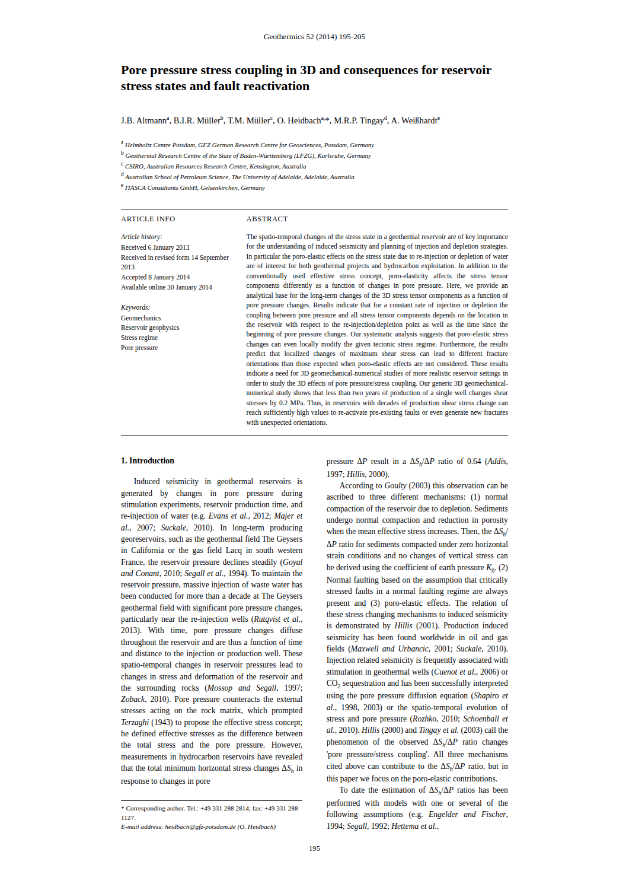Geothermics 52 (2014) 195-205
Pore pressure stress coupling in 3D and consequences for reservoir
stress states and fault reactivation
J.B. Altmanna, B.I.R. Müllerb, T.M. Müllerc, O. Heidbacha,*, M.R.P. Tingayd, A. Weißhardte
a Helmholtz Centre Potsdam, GFZ German Research Centre for Geosciences, Potsdam, Germany
b Geothermal Research Centre of the State of Baden-Württemberg (LFZG), Karlsruhe, Germany
c CSIRO, Australian Resources Research Centre, Kensington, Australia
d Australian School of Petroleum Science, The University of Adelaide, Adelaide, Australia
e ITASCA Consultants GmbH, Gelsenkirchen, Germany
ARTICLE INFO
Article history:
Received 6 January 2013
Received in revised form 14 September 2013
Accepted 8 January 2014
Available online 30 January 2014
Keywords:
Geomechanics
Reservoir geophysics
Stress regime
Pore pressure
ABSTRACT
The spatio-temporal changes of the stress state in a geothermal reservoir are of key importance for the understanding of induced seismicity and planning of injection and depletion strategies. In particular the poro-elastic effects on the stress state due to re-injection or depletion of water are of interest for both geothermal projects and hydrocarbon exploitation. In addition to the conventionally used effective stress concept, poro-elasticity affects the stress tensor components differently as a function of changes in pore pressure. Here, we provide an analytical base for the long-term changes of the 3D stress tensor components as a function of pore pressure changes. Results indicate that for a constant rate of injection or depletion the coupling between pore pressure and all stress tensor components depends on the location in the reservoir with respect to the re-injection/depletion point as well as the time since the beginning of pore pressure changes. Our systematic analysis suggests that poro-elastic stress changes can even locally modify the given tectonic stress regime. Furthermore, the results predict that localized changes of maximum shear stress can lead to different fracture orientations than those expected when poro-elastic effects are not considered. These results indicate a need for 3D geomechanical-numerical studies of more realistic reservoir settings in order to study the 3D effects of pore pressure/stress coupling. Our generic 3D geomechanical-numerical study shows that less than two years of production of a single well changes shear stresses by 0.2 MPa. Thus, in reservoirs with decades of production shear stress change can reach sufficiently high values to re-activate pre-existing faults or even generate new fractures with unexpected orientations.
1. Introduction
Induced seismicity in geothermal reservoirs is generated by changes in pore pressure during stimulation experiments, reservoir production time, and re-injection of water (e.g. Evans et al., 2012; Majer et al., 2007; Suckale, 2010). In long-term producing georeservoirs, such as the geothermal field The Geysers in California or the gas field Lacq in south western France, the reservoir pressure declines steadily (Goyal and Conant, 2010; Segall et al., 1994). To maintain the reservoir pressure, massive injection of waste water has been conducted for more than a decade at The Geysers geothermal field with significant pore pressure changes, particularly near the re-injection wells (Rutqvist et al., 2013). With time, pore pressure changes diffuse throughout the reservoir and are thus a function of time and distance to the injection or production well. These spatio-temporal changes in reservoir pressures lead to changes in stress and deformation of the reservoir and the surrounding rocks (Mossop and Segall, 1997; Zoback, 2010). Pore pressure counteracts the external stresses acting on the rock matrix, which prompted Terzaghi (1943) to propose the effective stress concept; he defined effective stresses as the difference between the total stress and the pore pressure. However, measurements in hydrocarbon reservoirs have revealed that the total minimum horizontal stress changes ΔSh in response to changes in pore
* Corresponding author. Tel.: +49 331 288 2814; fax: +49 331 288 1127.
E-mail address: heidbach@gfz-potsdam.de (O. Heidbach)
pressure ΔP result in a ΔSh/ΔP ratio of 0.64 (Addis, 1997; Hillis, 2000).
According to Goulty (2003) this observation can be ascribed to three different mechanisms: (1) normal compaction of the reservoir due to depletion. Sediments undergo normal compaction and reduction in porosity when the mean effective stress increases. Then, the ΔSh/ΔP ratio for sediments compacted under zero horizontal strain conditions and no changes of vertical stress can be derived using the coefficient of earth pressure K0. (2) Normal faulting based on the assumption that critically stressed faults in a normal faulting regime are always present and (3) poro-elastic effects. The relation of these stress changing mechanisms to induced seismicity is demonstrated by Hillis (2001). Production induced seismicity has been found worldwide in oil and gas fields (Maxwell and Urbancic, 2001; Suckale, 2010). Injection related seismicity is frequently associated with stimulation in geothermal wells (Cuenot et al., 2006) or CO2 sequestration and has been successfully interpreted using the pore pressure diffusion equation (Shapiro et al., 1998, 2003) or the spatio-temporal evolution of stress and pore pressure (Rozhko, 2010; Schoenball et al., 2010). Hillis (2000) and Tingay et al. (2003) call the phenomenon of the observed ΔSh/ΔP ratio changes 'pore pressure/stress coupling'. All three mechanisms cited above can contribute to the ΔSh/ΔP ratio, but in this paper we focus on the poro-elastic contributions.
To date the estimation of ΔSh/ΔP ratios has been performed with models with one or several of the following assumptions (e.g. Engelder and Fischer, 1994; Segall, 1992; Hettema et al.,
195